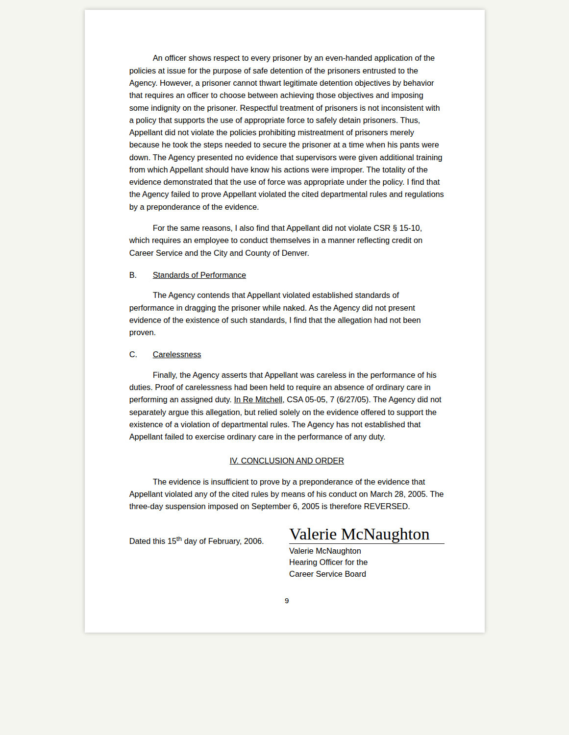An officer shows respect to every prisoner by an even-handed application of the policies at issue for the purpose of safe detention of the prisoners entrusted to the Agency. However, a prisoner cannot thwart legitimate detention objectives by behavior that requires an officer to choose between achieving those objectives and imposing some indignity on the prisoner. Respectful treatment of prisoners is not inconsistent with a policy that supports the use of appropriate force to safely detain prisoners. Thus, Appellant did not violate the policies prohibiting mistreatment of prisoners merely because he took the steps needed to secure the prisoner at a time when his pants were down. The Agency presented no evidence that supervisors were given additional training from which Appellant should have know his actions were improper. The totality of the evidence demonstrated that the use of force was appropriate under the policy. I find that the Agency failed to prove Appellant violated the cited departmental rules and regulations by a preponderance of the evidence.
For the same reasons, I also find that Appellant did not violate CSR § 15-10, which requires an employee to conduct themselves in a manner reflecting credit on Career Service and the City and County of Denver.
B. Standards of Performance
The Agency contends that Appellant violated established standards of performance in dragging the prisoner while naked. As the Agency did not present evidence of the existence of such standards, I find that the allegation had not been proven.
C. Carelessness
Finally, the Agency asserts that Appellant was careless in the performance of his duties. Proof of carelessness had been held to require an absence of ordinary care in performing an assigned duty. In Re Mitchell, CSA 05-05, 7 (6/27/05). The Agency did not separately argue this allegation, but relied solely on the evidence offered to support the existence of a violation of departmental rules. The Agency has not established that Appellant failed to exercise ordinary care in the performance of any duty.
IV. CONCLUSION AND ORDER
The evidence is insufficient to prove by a preponderance of the evidence that Appellant violated any of the cited rules by means of his conduct on March 28, 2005. The three-day suspension imposed on September 6, 2005 is therefore REVERSED.
Dated this 15th day of February, 2006.
Valerie McNaughton
Valerie McNaughton
Hearing Officer for the
Career Service Board
9